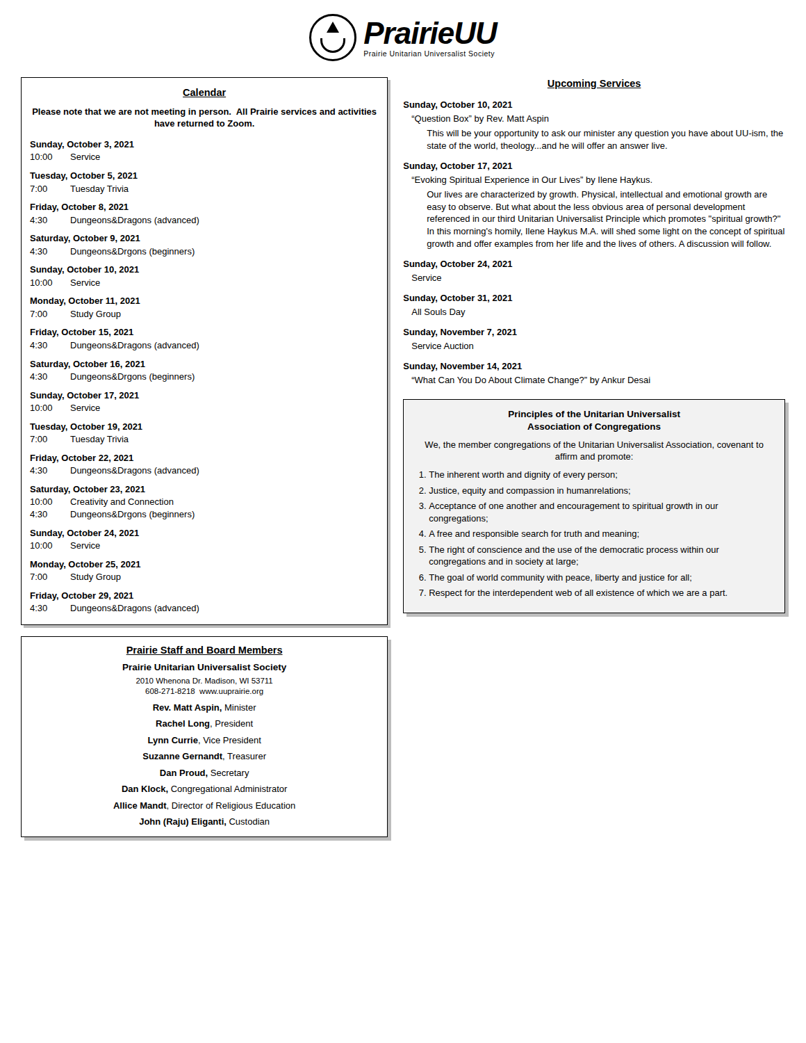PrairieUU
Prairie Unitarian Universalist Society
Calendar
Please note that we are not meeting in person. All Prairie services and activities have returned to Zoom.
Sunday, October 3, 2021
10:00
Service
Tuesday, October 5, 2021
7:00
Tuesday Trivia
Friday, October 8, 2021
4:30
Dungeons&Dragons (advanced)
Saturday, October 9, 2021
4:30
Dungeons&Drgons (beginners)
Sunday, October 10, 2021
10:00
Service
Monday, October 11, 2021
7:00
Study Group
Friday, October 15, 2021
4:30
Dungeons&Dragons (advanced)
Saturday, October 16, 2021
4:30
Dungeons&Drgons (beginners)
Sunday, October 17, 2021
10:00
Service
Tuesday, October 19, 2021
7:00
Tuesday Trivia
Friday, October 22, 2021
4:30
Dungeons&Dragons (advanced)
Saturday, October 23, 2021
10:00
Creativity and Connection
4:30
Dungeons&Drgons (beginners)
Sunday, October 24, 2021
10:00
Service
Monday, October 25, 2021
7:00
Study Group
Friday, October 29, 2021
4:30
Dungeons&Dragons (advanced)
Prairie Staff and Board Members
Prairie Unitarian Universalist Society
2010 Whenona Dr. Madison, WI 53711
608-271-8218 www.uuprairie.org
Rev. Matt Aspin, Minister
Rachel Long, President
Lynn Currie, Vice President
Suzanne Gernandt, Treasurer
Dan Proud, Secretary
Dan Klock, Congregational Administrator
Allice Mandt, Director of Religious Education
John (Raju) Eliganti, Custodian
Upcoming Services
Sunday, October 10, 2021
“Question Box” by Rev. Matt Aspin
This will be your opportunity to ask our minister any question you have about UU-ism, the state of the world, theology...and he will offer an answer live.
Sunday, October 17, 2021
“Evoking Spiritual Experience in Our Lives” by Ilene Haykus.
Our lives are characterized by growth. Physical, intellectual and emotional growth are easy to observe. But what about the less obvious area of personal development referenced in our third Unitarian Universalist Principle which promotes "spiritual growth?" In this morning's homily, Ilene Haykus M.A. will shed some light on the concept of spiritual growth and offer examples from her life and the lives of others. A discussion will follow.
Sunday, October 24, 2021
Service
Sunday, October 31, 2021
All Souls Day
Sunday, November 7, 2021
Service Auction
Sunday, November 14, 2021
“What Can You Do About Climate Change?” by Ankur Desai
Principles of the Unitarian Universalist
Association of Congregations
We, the member congregations of the Unitarian Universalist Association, covenant to affirm and promote:
The inherent worth and dignity of every person;
Justice, equity and compassion in humanrelations;
Acceptance of one another and encouragement to spiritual growth in our congregations;
A free and responsible search for truth and meaning;
The right of conscience and the use of the democratic process within our congregations and in society at large;
The goal of world community with peace, liberty and justice for all;
Respect for the interdependent web of all existence of which we are a part.